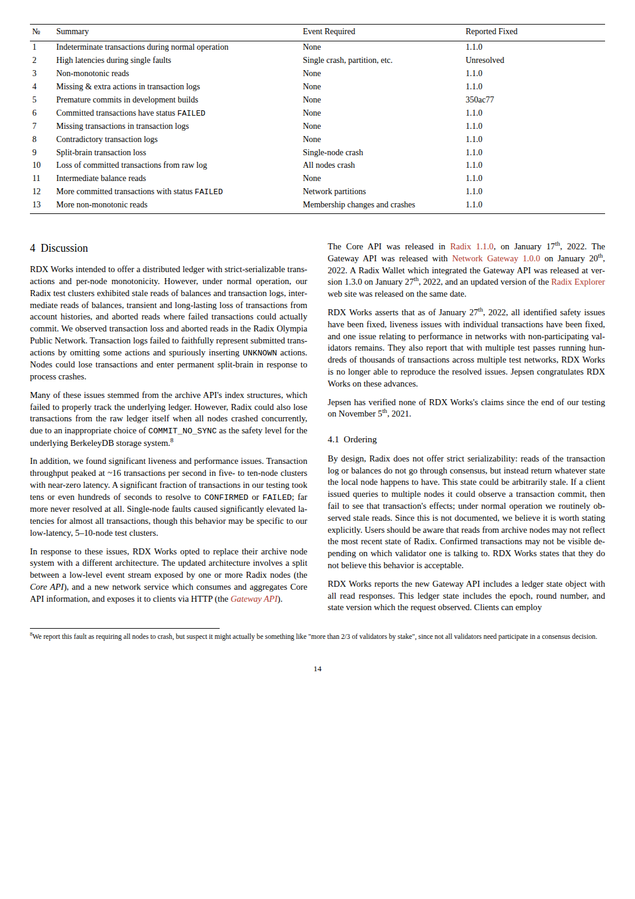| № | Summary | Event Required | Reported Fixed |
| --- | --- | --- | --- |
| 1 | Indeterminate transactions during normal operation | None | 1.1.0 |
| 2 | High latencies during single faults | Single crash, partition, etc. | Unresolved |
| 3 | Non-monotonic reads | None | 1.1.0 |
| 4 | Missing & extra actions in transaction logs | None | 1.1.0 |
| 5 | Premature commits in development builds | None | 350ac77 |
| 6 | Committed transactions have status FAILED | None | 1.1.0 |
| 7 | Missing transactions in transaction logs | None | 1.1.0 |
| 8 | Contradictory transaction logs | None | 1.1.0 |
| 9 | Split-brain transaction loss | Single-node crash | 1.1.0 |
| 10 | Loss of committed transactions from raw log | All nodes crash | 1.1.0 |
| 11 | Intermediate balance reads | None | 1.1.0 |
| 12 | More committed transactions with status FAILED | Network partitions | 1.1.0 |
| 13 | More non-monotonic reads | Membership changes and crashes | 1.1.0 |
4 Discussion
RDX Works intended to offer a distributed ledger with strict-serializable transactions and per-node monotonicity. However, under normal operation, our Radix test clusters exhibited stale reads of balances and transaction logs, intermediate reads of balances, transient and long-lasting loss of transactions from account histories, and aborted reads where failed transactions could actually commit. We observed transaction loss and aborted reads in the Radix Olympia Public Network. Transaction logs failed to faithfully represent submitted transactions by omitting some actions and spuriously inserting UNKNOWN actions. Nodes could lose transactions and enter permanent split-brain in response to process crashes.
Many of these issues stemmed from the archive API's index structures, which failed to properly track the underlying ledger. However, Radix could also lose transactions from the raw ledger itself when all nodes crashed concurrently, due to an inappropriate choice of COMMIT_NO_SYNC as the safety level for the underlying BerkeleyDB storage system.8
In addition, we found significant liveness and performance issues. Transaction throughput peaked at ~16 transactions per second in five- to ten-node clusters with near-zero latency. A significant fraction of transactions in our testing took tens or even hundreds of seconds to resolve to CONFIRMED or FAILED; far more never resolved at all. Single-node faults caused significantly elevated latencies for almost all transactions, though this behavior may be specific to our low-latency, 5–10-node test clusters.
In response to these issues, RDX Works opted to replace their archive node system with a different architecture. The updated architecture involves a split between a low-level event stream exposed by one or more Radix nodes (the Core API), and a new network service which consumes and aggregates Core API information, and exposes it to clients via HTTP (the Gateway API).
The Core API was released in Radix 1.1.0, on January 17th, 2022. The Gateway API was released with Network Gateway 1.0.0 on January 20th, 2022. A Radix Wallet which integrated the Gateway API was released at version 1.3.0 on January 27th, 2022, and an updated version of the Radix Explorer web site was released on the same date.
RDX Works asserts that as of January 27th, 2022, all identified safety issues have been fixed, liveness issues with individual transactions have been fixed, and one issue relating to performance in networks with non-participating validators remains. They also report that with multiple test passes running hundreds of thousands of transactions across multiple test networks, RDX Works is no longer able to reproduce the resolved issues. Jepsen congratulates RDX Works on these advances.
Jepsen has verified none of RDX Works's claims since the end of our testing on November 5th, 2021.
4.1 Ordering
By design, Radix does not offer strict serializability: reads of the transaction log or balances do not go through consensus, but instead return whatever state the local node happens to have. This state could be arbitrarily stale. If a client issued queries to multiple nodes it could observe a transaction commit, then fail to see that transaction's effects; under normal operation we routinely observed stale reads. Since this is not documented, we believe it is worth stating explicitly. Users should be aware that reads from archive nodes may not reflect the most recent state of Radix. Confirmed transactions may not be visible depending on which validator one is talking to. RDX Works states that they do not believe this behavior is acceptable.
RDX Works reports the new Gateway API includes a ledger state object with all read responses. This ledger state includes the epoch, round number, and state version which the request observed. Clients can employ
8We report this fault as requiring all nodes to crash, but suspect it might actually be something like "more than 2/3 of validators by stake", since not all validators need participate in a consensus decision.
14